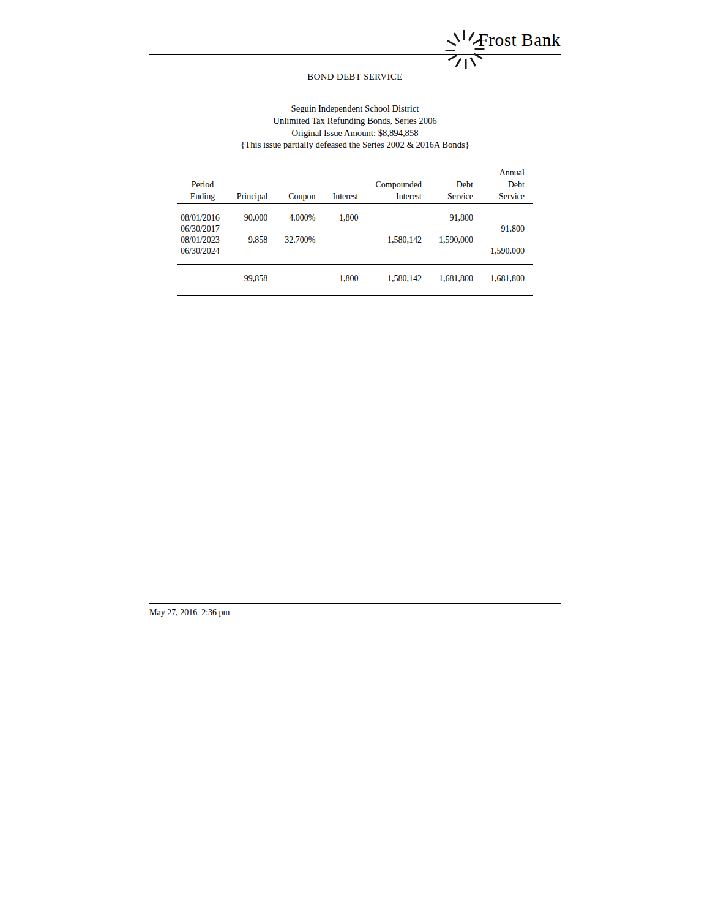Frost Bank
BOND DEBT SERVICE
Seguin Independent School District
Unlimited Tax Refunding Bonds, Series 2006
Original Issue Amount: $8,894,858
{This issue partially defeased the Series 2002 & 2016A Bonds}
| | | | | | | Annual |
| --- | --- | --- | --- | --- | --- | --- |
| Period | | | | Compounded | Debt | Debt |
| Ending | Principal | Coupon | Interest | Interest | Service | Service |
| 08/01/2016 | 90,000 | 4.000% | 1,800 | | 91,800 | |
| 06/30/2017 | | | | | | 91,800 |
| 08/01/2023 | 9,858 | 32.700% | | 1,580,142 | 1,590,000 | |
| 06/30/2024 | | | | | | 1,590,000 |
| | 99,858 | | 1,800 | 1,580,142 | 1,681,800 | 1,681,800 |
May 27, 2016 2:36 pm